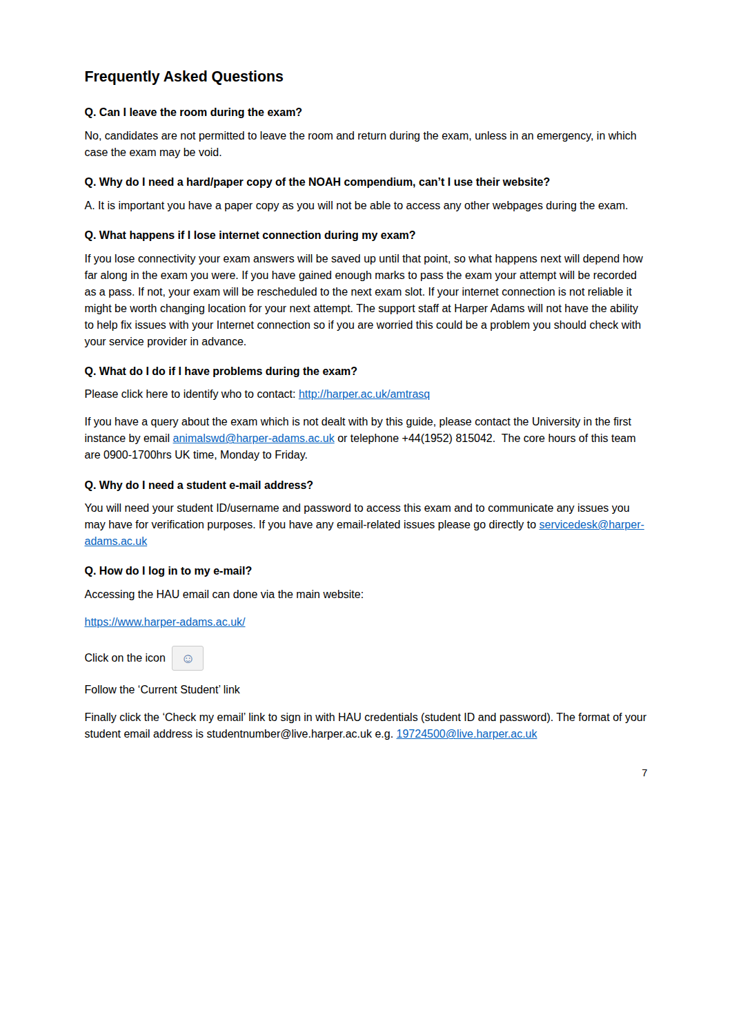Frequently Asked Questions
Q. Can I leave the room during the exam?
No, candidates are not permitted to leave the room and return during the exam, unless in an emergency, in which case the exam may be void.
Q. Why do I need a hard/paper copy of the NOAH compendium, can’t I use their website?
A. It is important you have a paper copy as you will not be able to access any other webpages during the exam.
Q. What happens if I lose internet connection during my exam?
If you lose connectivity your exam answers will be saved up until that point, so what happens next will depend how far along in the exam you were. If you have gained enough marks to pass the exam your attempt will be recorded as a pass. If not, your exam will be rescheduled to the next exam slot. If your internet connection is not reliable it might be worth changing location for your next attempt. The support staff at Harper Adams will not have the ability to help fix issues with your Internet connection so if you are worried this could be a problem you should check with your service provider in advance.
Q. What do I do if I have problems during the exam?
Please click here to identify who to contact: http://harper.ac.uk/amtrasq
If you have a query about the exam which is not dealt with by this guide, please contact the University in the first instance by email animalswd@harper-adams.ac.uk or telephone +44(1952) 815042. The core hours of this team are 0900-1700hrs UK time, Monday to Friday.
Q. Why do I need a student e-mail address?
You will need your student ID/username and password to access this exam and to communicate any issues you may have for verification purposes. If you have any email-related issues please go directly to servicedesk@harper-adams.ac.uk
Q. How do I log in to my e-mail?
Accessing the HAU email can done via the main website:
https://www.harper-adams.ac.uk/
Click on the icon ☺
Follow the ‘Current Student’ link
Finally click the ‘Check my email’ link to sign in with HAU credentials (student ID and password). The format of your student email address is studentnumber@live.harper.ac.uk e.g. 19724500@live.harper.ac.uk
7